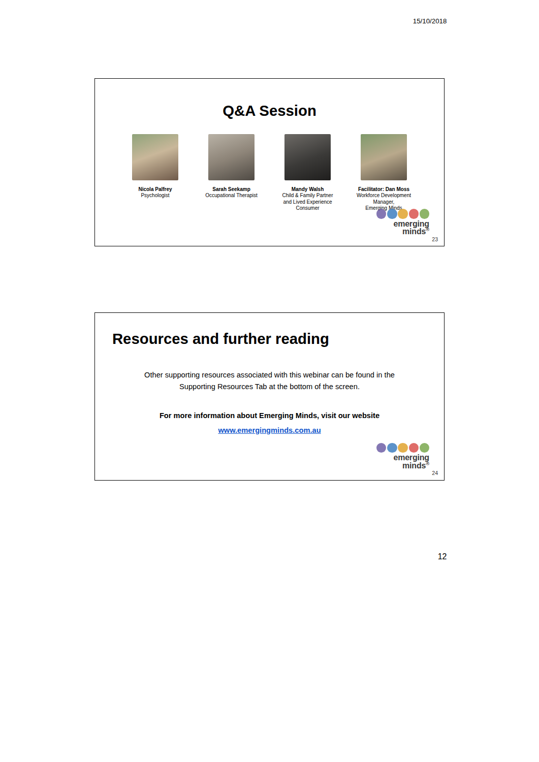15/10/2018
Q&A Session
Nicola Palfrey
Psychologist
Sarah Seekamp
Occupational Therapist
Mandy Walsh
Child & Family Partner
and Lived Experience
Consumer
Facilitator: Dan Moss
Workforce Development
Manager,
Emerging Minds
emerging
minds®
23
Resources and further reading
Other supporting resources associated with this webinar can be found in the
Supporting Resources Tab at the bottom of the screen.
For more information about Emerging Minds, visit our website
www.emergingminds.com.au
emerging
minds®
24
12